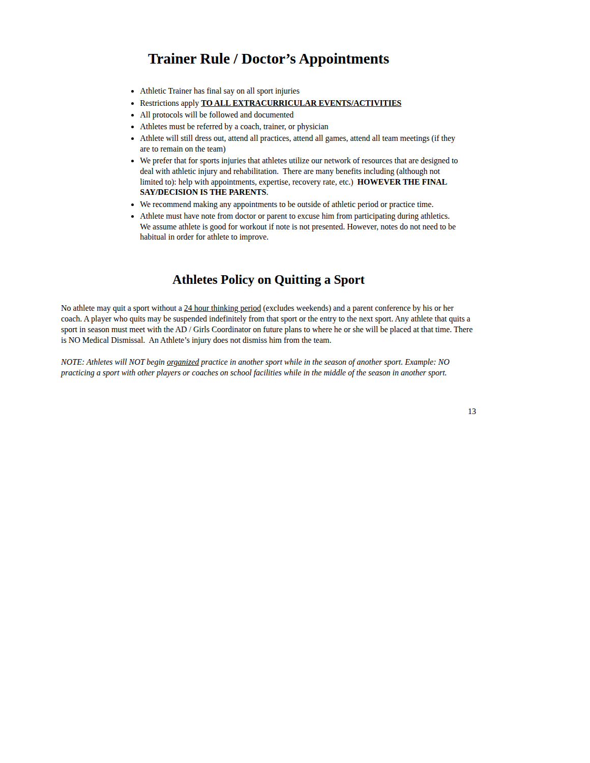Trainer Rule / Doctor’s Appointments
Athletic Trainer has final say on all sport injuries
Restrictions apply TO ALL EXTRACURRICULAR EVENTS/ACTIVITIES
All protocols will be followed and documented
Athletes must be referred by a coach, trainer, or physician
Athlete will still dress out, attend all practices, attend all games, attend all team meetings (if they are to remain on the team)
We prefer that for sports injuries that athletes utilize our network of resources that are designed to deal with athletic injury and rehabilitation. There are many benefits including (although not limited to): help with appointments, expertise, recovery rate, etc.) HOWEVER THE FINAL SAY/DECISION IS THE PARENTS.
We recommend making any appointments to be outside of athletic period or practice time.
Athlete must have note from doctor or parent to excuse him from participating during athletics. We assume athlete is good for workout if note is not presented. However, notes do not need to be habitual in order for athlete to improve.
Athletes Policy on Quitting a Sport
No athlete may quit a sport without a 24 hour thinking period (excludes weekends) and a parent conference by his or her coach. A player who quits may be suspended indefinitely from that sport or the entry to the next sport. Any athlete that quits a sport in season must meet with the AD / Girls Coordinator on future plans to where he or she will be placed at that time. There is NO Medical Dismissal. An Athlete’s injury does not dismiss him from the team.
NOTE: Athletes will NOT begin organized practice in another sport while in the season of another sport. Example: NO practicing a sport with other players or coaches on school facilities while in the middle of the season in another sport.
13